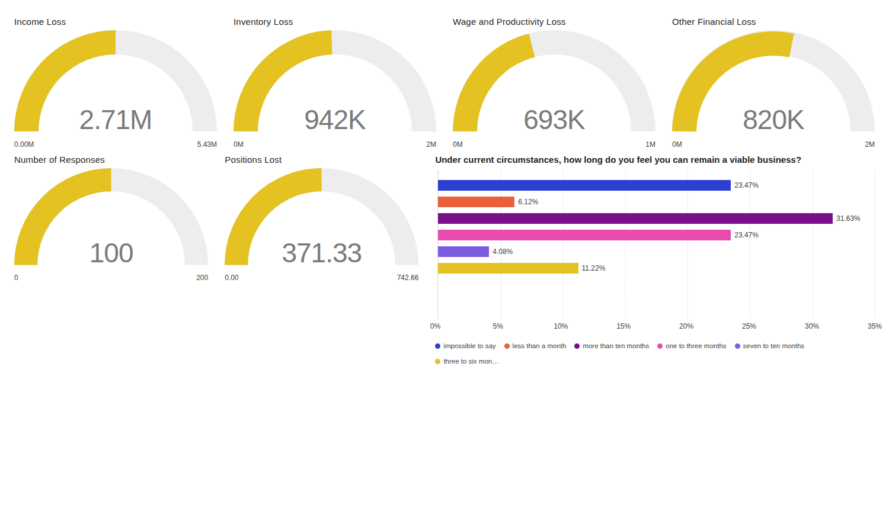Income Loss
2.71M
0.00M 5.43M
Inventory Loss
942K
0M 2M
Wage and Productivity Loss
693K
0M 1M
Other Financial Loss
820K
0M 2M
Number of Responses
100
0200
Positions Lost
371.33
0.00742.66
Under current circumstances, how long do you feel you can remain a viable business?
23.47%
6.12%
31.63%
23.47%
4.08%
11.22%
0% 5% 10% 15% 20% 25% 30% 35%
impossible to say less than a month more than ten months one to three months seven to ten months three to six mon…